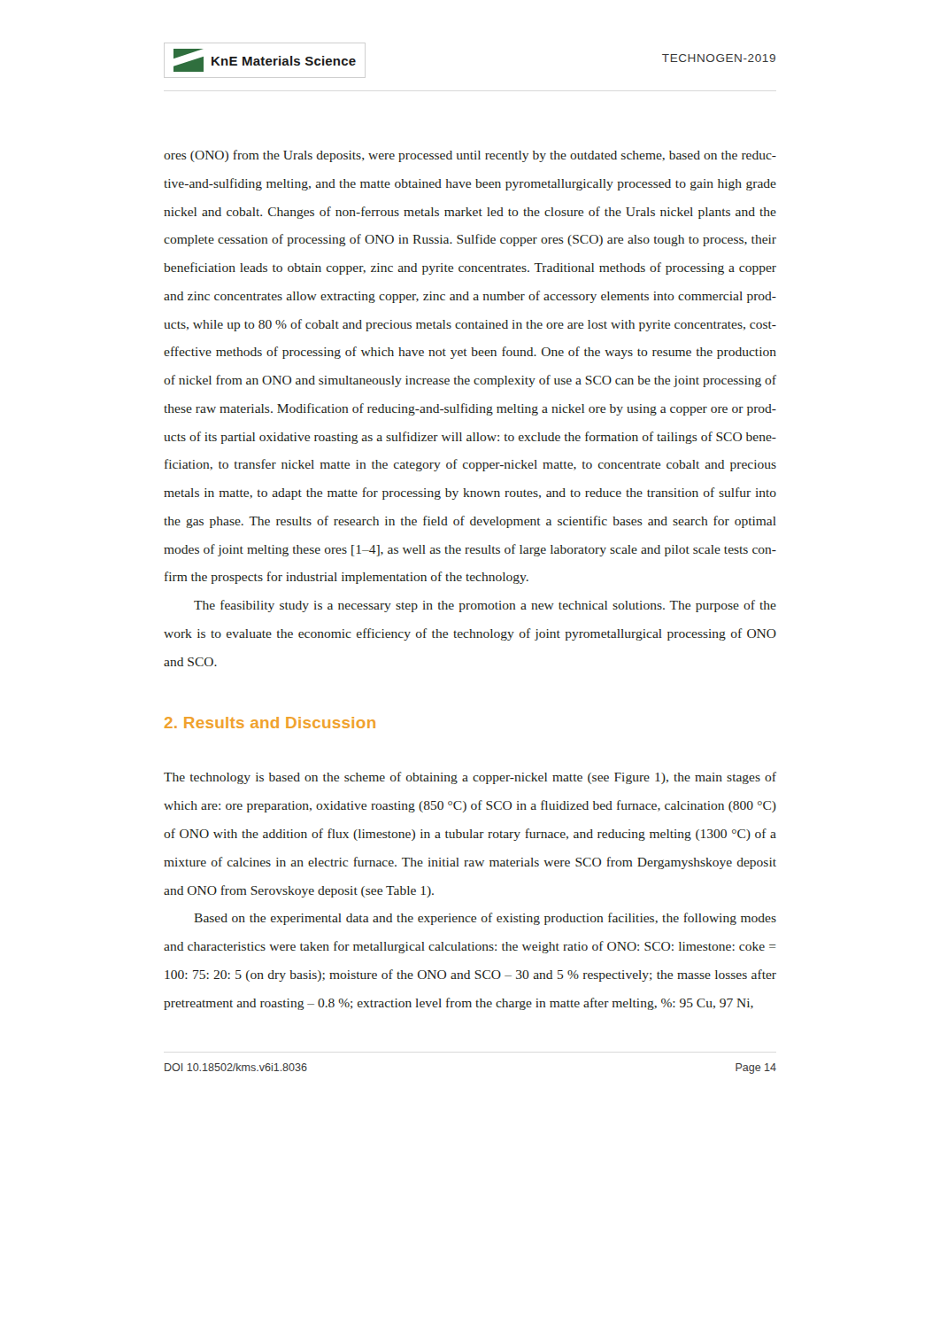KnE Materials Science
TECHNOGEN-2019
ores (ONO) from the Urals deposits, were processed until recently by the outdated scheme, based on the reductive-and-sulfiding melting, and the matte obtained have been pyrometallurgically processed to gain high grade nickel and cobalt. Changes of non-ferrous metals market led to the closure of the Urals nickel plants and the complete cessation of processing of ONO in Russia. Sulfide copper ores (SCO) are also tough to process, their beneficiation leads to obtain copper, zinc and pyrite concentrates. Traditional methods of processing a copper and zinc concentrates allow extracting copper, zinc and a number of accessory elements into commercial products, while up to 80 % of cobalt and precious metals contained in the ore are lost with pyrite concentrates, cost-effective methods of processing of which have not yet been found. One of the ways to resume the production of nickel from an ONO and simultaneously increase the complexity of use a SCO can be the joint processing of these raw materials. Modification of reducing-and-sulfiding melting a nickel ore by using a copper ore or products of its partial oxidative roasting as a sulfidizer will allow: to exclude the formation of tailings of SCO beneficiation, to transfer nickel matte in the category of copper-nickel matte, to concentrate cobalt and precious metals in matte, to adapt the matte for processing by known routes, and to reduce the transition of sulfur into the gas phase. The results of research in the field of development a scientific bases and search for optimal modes of joint melting these ores [1–4], as well as the results of large laboratory scale and pilot scale tests confirm the prospects for industrial implementation of the technology.
The feasibility study is a necessary step in the promotion a new technical solutions. The purpose of the work is to evaluate the economic efficiency of the technology of joint pyrometallurgical processing of ONO and SCO.
2. Results and Discussion
The technology is based on the scheme of obtaining a copper-nickel matte (see Figure 1), the main stages of which are: ore preparation, oxidative roasting (850 °C) of SCO in a fluidized bed furnace, calcination (800 °C) of ONO with the addition of flux (limestone) in a tubular rotary furnace, and reducing melting (1300 °C) of a mixture of calcines in an electric furnace. The initial raw materials were SCO from Dergamyshskoye deposit and ONO from Serovskoye deposit (see Table 1).
Based on the experimental data and the experience of existing production facilities, the following modes and characteristics were taken for metallurgical calculations: the weight ratio of ONO: SCO: limestone: coke = 100: 75: 20: 5 (on dry basis); moisture of the ONO and SCO – 30 and 5 % respectively; the masse losses after pretreatment and roasting – 0.8 %; extraction level from the charge in matte after melting, %: 95 Cu, 97 Ni,
DOI 10.18502/kms.v6i1.8036
Page 14